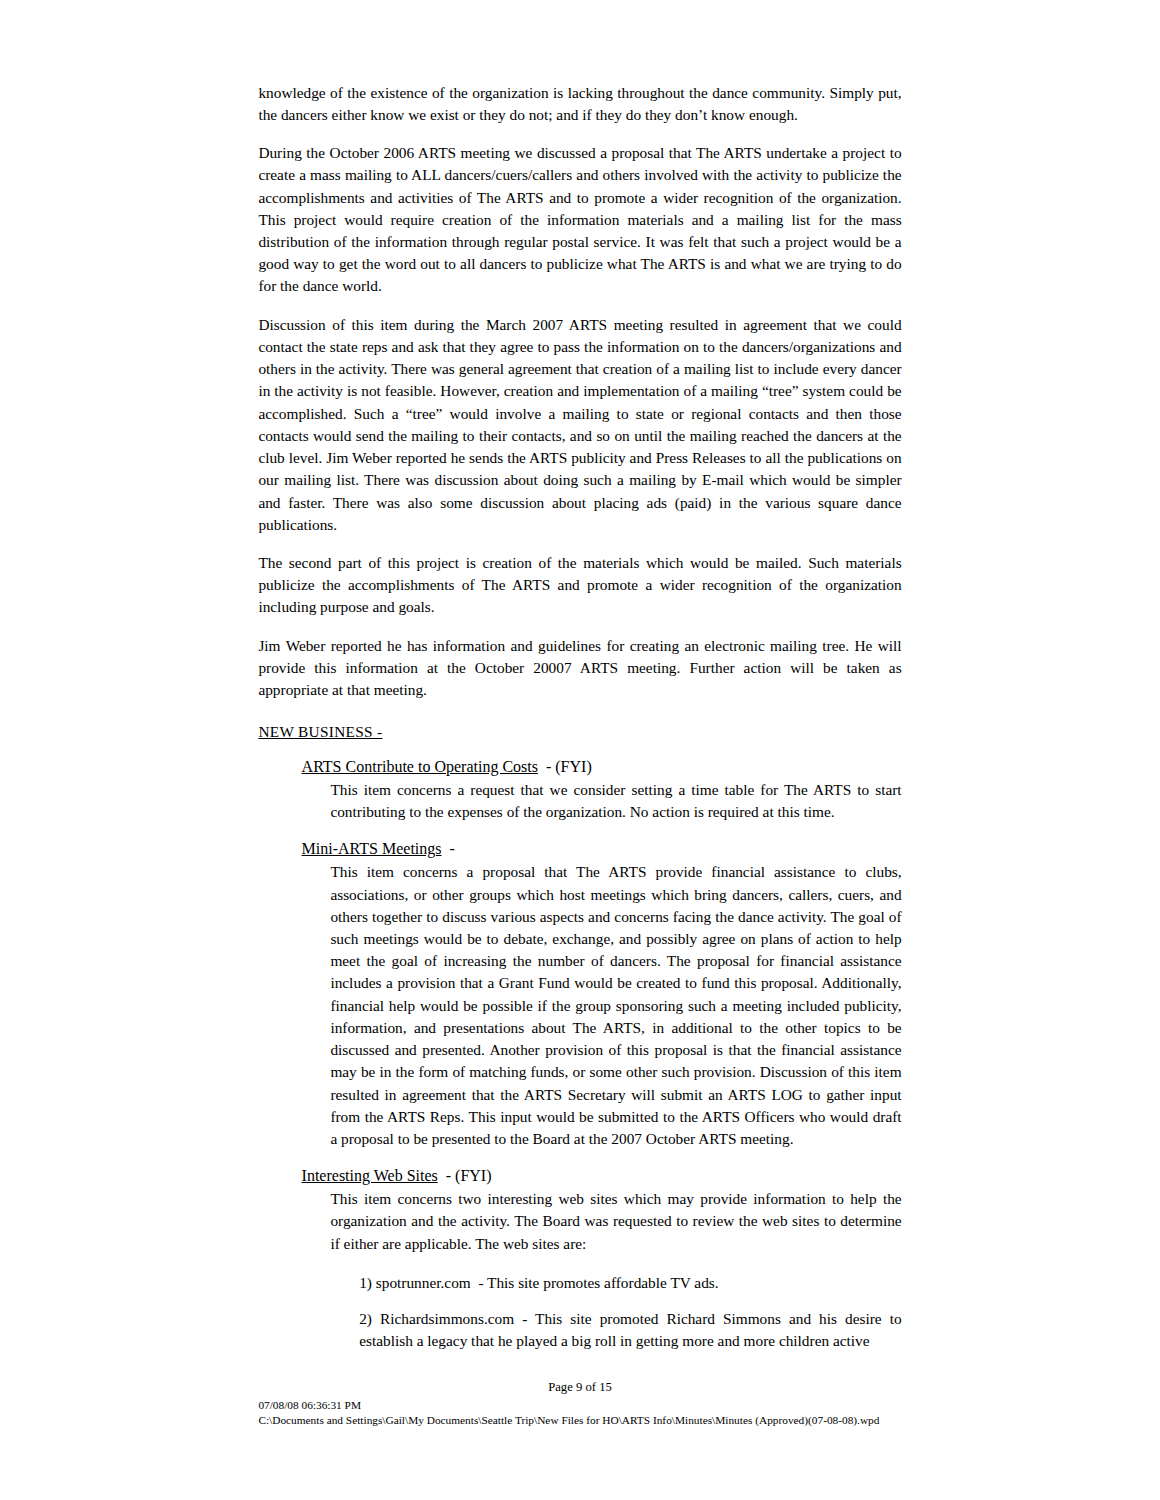knowledge of the existence of the organization is lacking throughout the dance community. Simply put, the dancers either know we exist or they do not; and if they do they don’t know enough.
During the October 2006 ARTS meeting we discussed a proposal that The ARTS undertake a project to create a mass mailing to ALL dancers/cuers/callers and others involved with the activity to publicize the accomplishments and activities of The ARTS and to promote a wider recognition of the organization. This project would require creation of the information materials and a mailing list for the mass distribution of the information through regular postal service. It was felt that such a project would be a good way to get the word out to all dancers to publicize what The ARTS is and what we are trying to do for the dance world.
Discussion of this item during the March 2007 ARTS meeting resulted in agreement that we could contact the state reps and ask that they agree to pass the information on to the dancers/organizations and others in the activity. There was general agreement that creation of a mailing list to include every dancer in the activity is not feasible. However, creation and implementation of a mailing “tree” system could be accomplished. Such a “tree” would involve a mailing to state or regional contacts and then those contacts would send the mailing to their contacts, and so on until the mailing reached the dancers at the club level. Jim Weber reported he sends the ARTS publicity and Press Releases to all the publications on our mailing list. There was discussion about doing such a mailing by E-mail which would be simpler and faster. There was also some discussion about placing ads (paid) in the various square dance publications.
The second part of this project is creation of the materials which would be mailed. Such materials publicize the accomplishments of The ARTS and promote a wider recognition of the organization including purpose and goals.
Jim Weber reported he has information and guidelines for creating an electronic mailing tree. He will provide this information at the October 20007 ARTS meeting. Further action will be taken as appropriate at that meeting.
NEW BUSINESS -
ARTS Contribute to Operating Costs - (FYI)
This item concerns a request that we consider setting a time table for The ARTS to start contributing to the expenses of the organization. No action is required at this time.
Mini-ARTS Meetings -
This item concerns a proposal that The ARTS provide financial assistance to clubs, associations, or other groups which host meetings which bring dancers, callers, cuers, and others together to discuss various aspects and concerns facing the dance activity. The goal of such meetings would be to debate, exchange, and possibly agree on plans of action to help meet the goal of increasing the number of dancers. The proposal for financial assistance includes a provision that a Grant Fund would be created to fund this proposal. Additionally, financial help would be possible if the group sponsoring such a meeting included publicity, information, and presentations about The ARTS, in additional to the other topics to be discussed and presented. Another provision of this proposal is that the financial assistance may be in the form of matching funds, or some other such provision. Discussion of this item resulted in agreement that the ARTS Secretary will submit an ARTS LOG to gather input from the ARTS Reps. This input would be submitted to the ARTS Officers who would draft a proposal to be presented to the Board at the 2007 October ARTS meeting.
Interesting Web Sites - (FYI)
This item concerns two interesting web sites which may provide information to help the organization and the activity. The Board was requested to review the web sites to determine if either are applicable. The web sites are:
1) spotrunner.com - This site promotes affordable TV ads.
2) Richardsimmons.com - This site promoted Richard Simmons and his desire to establish a legacy that he played a big roll in getting more and more children active
Page 9 of 15
07/08/08 06:36:31 PM
C:\Documents and Settings\Gail\My Documents\Seattle Trip\New Files for HO\ARTS Info\Minutes\Minutes (Approved)(07-08-08).wpd